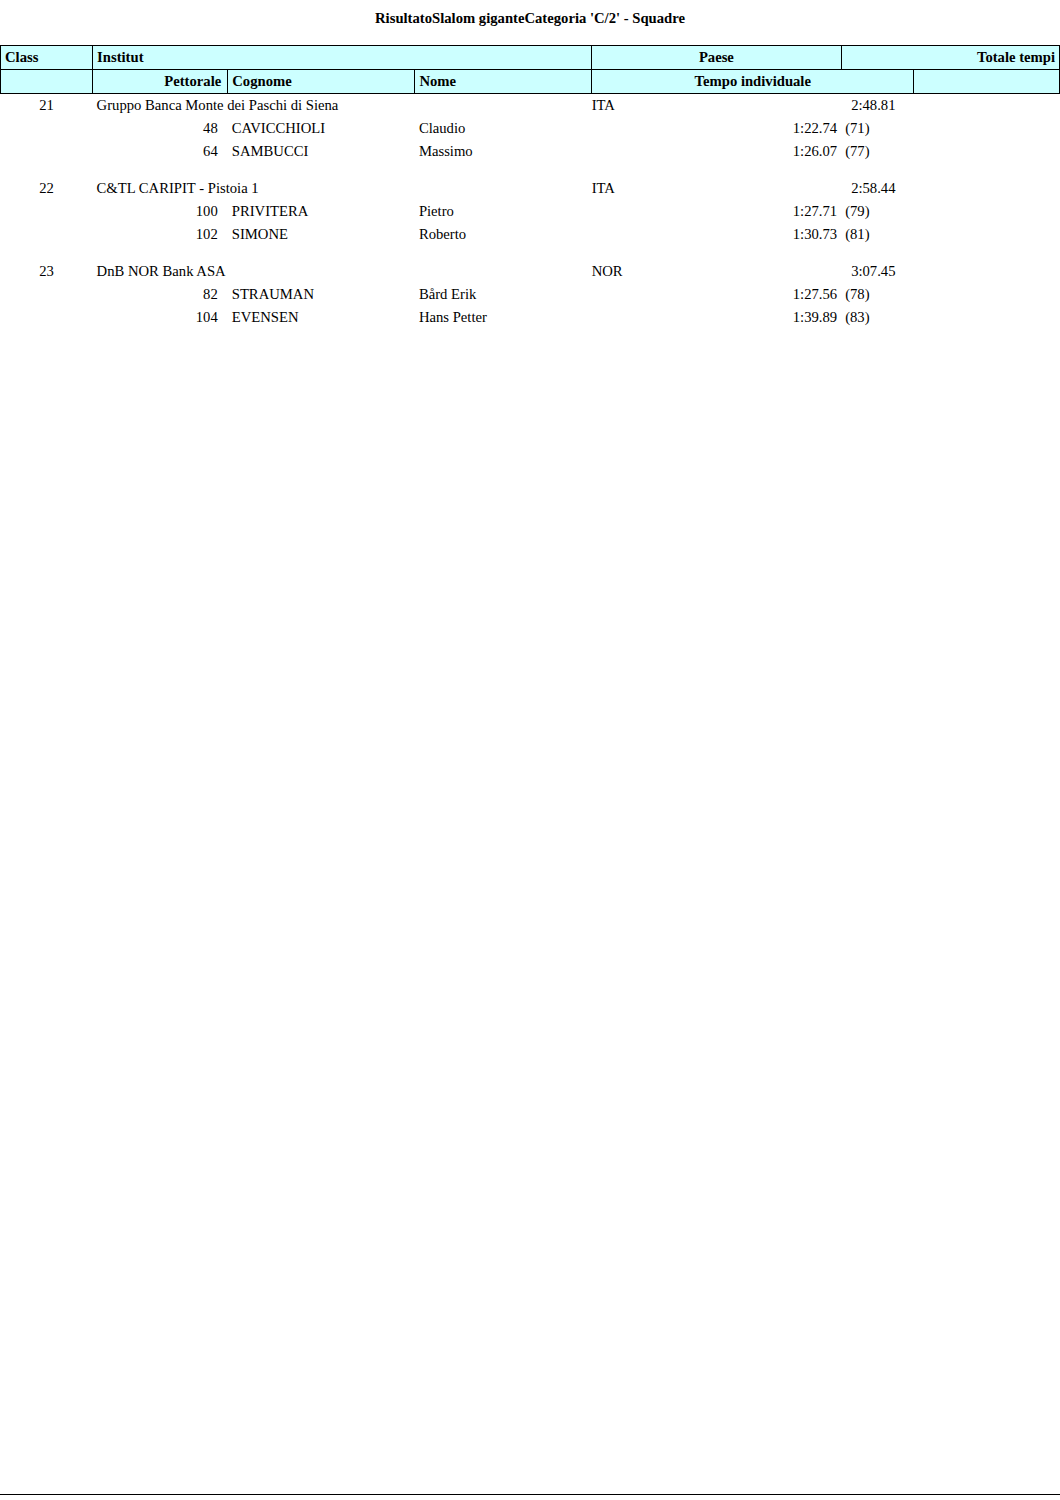RisultatoSlalom giganteCategoria 'C/2' - Squadre
| Class | Institut | Paese | Totale tempi |
| --- | --- | --- | --- |
| | Pettorale | Cognome | Nome | Tempo individuale | |
| 21 | Gruppo Banca Monte dei Paschi di Siena | ITA | 2:48.81 |
| | 48 | CAVICCHIOLI | Claudio | | 1:22.74 | (71) | |
| | 64 | SAMBUCCI | Massimo | | 1:26.07 | (77) | |
| 22 | C&TL CARIPIT - Pistoia 1 | ITA | 2:58.44 |
| | 100 | PRIVITERA | Pietro | | 1:27.71 | (79) | |
| | 102 | SIMONE | Roberto | | 1:30.73 | (81) | |
| 23 | DnB NOR Bank ASA | NOR | 3:07.45 |
| | 82 | STRAUMAN | Bård Erik | | 1:27.56 | (78) | |
| | 104 | EVENSEN | Hans Petter | | 1:39.89 | (83) | |
Bormio, 23/01/2008 / 15.16
Software INTERBANCARIO / Comitato Permanente by R. Seehafer, Munich
3 / 3